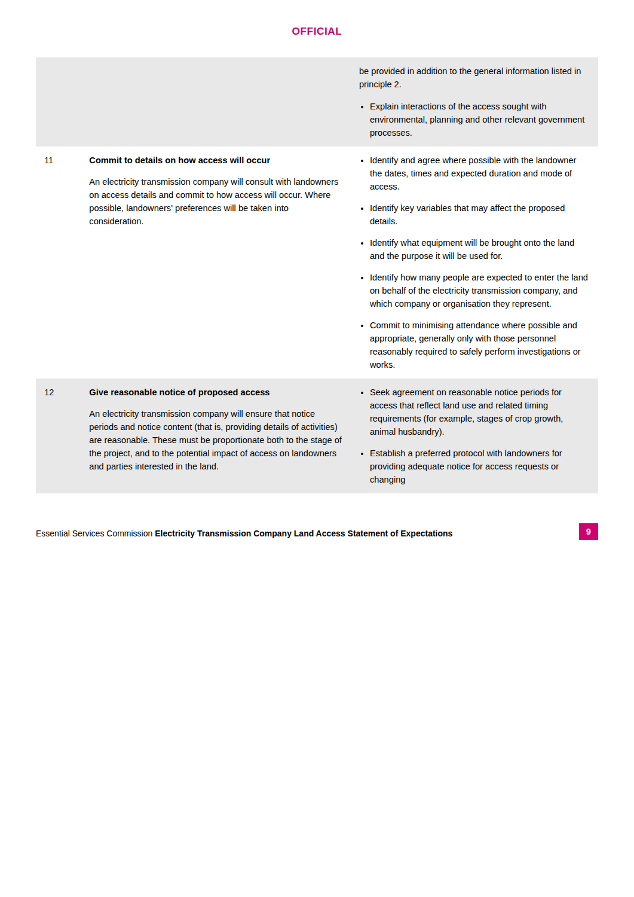OFFICIAL
| | | be provided in addition to the general information listed in principle 2. Explain interactions of the access sought with environmental, planning and other relevant government processes. |
| 11 | Commit to details on how access will occur An electricity transmission company will consult with landowners on access details and commit to how access will occur. Where possible, landowners' preferences will be taken into consideration. | Identify and agree where possible with the landowner the dates, times and expected duration and mode of access. Identify key variables that may affect the proposed details. Identify what equipment will be brought onto the land and the purpose it will be used for. Identify how many people are expected to enter the land on behalf of the electricity transmission company, and which company or organisation they represent. Commit to minimising attendance where possible and appropriate, generally only with those personnel reasonably required to safely perform investigations or works. |
| 12 | Give reasonable notice of proposed access An electricity transmission company will ensure that notice periods and notice content (that is, providing details of activities) are reasonable. These must be proportionate both to the stage of the project, and to the potential impact of access on landowners and parties interested in the land. | Seek agreement on reasonable notice periods for access that reflect land use and related timing requirements (for example, stages of crop growth, animal husbandry). Establish a preferred protocol with landowners for providing adequate notice for access requests or changing |
Essential Services Commission Electricity Transmission Company Land Access Statement of Expectations
9